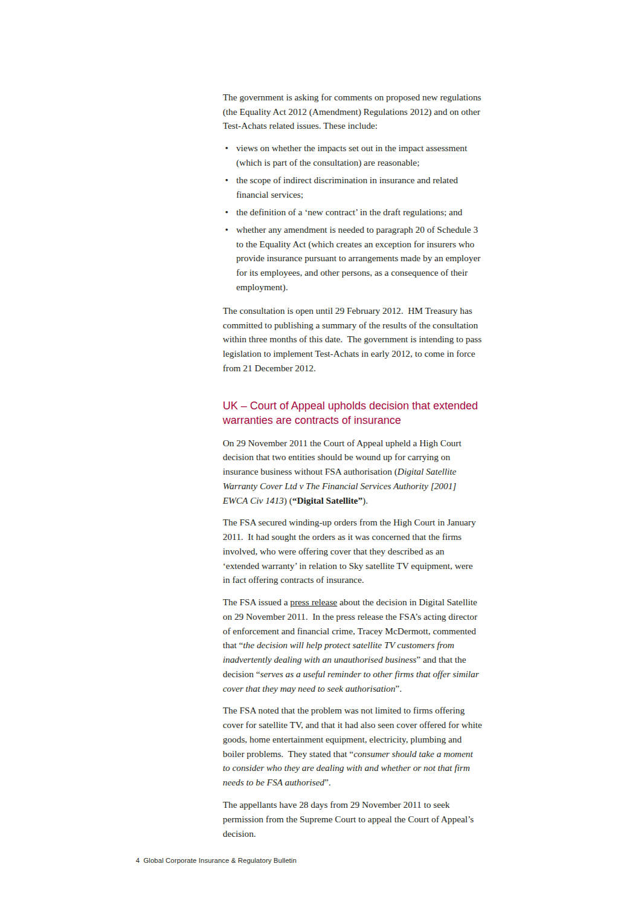The government is asking for comments on proposed new regulations (the Equality Act 2012 (Amendment) Regulations 2012) and on other Test-Achats related issues. These include:
views on whether the impacts set out in the impact assessment (which is part of the consultation) are reasonable;
the scope of indirect discrimination in insurance and related financial services;
the definition of a ‘new contract’ in the draft regulations; and
whether any amendment is needed to paragraph 20 of Schedule 3 to the Equality Act (which creates an exception for insurers who provide insurance pursuant to arrangements made by an employer for its employees, and other persons, as a consequence of their employment).
The consultation is open until 29 February 2012. HM Treasury has committed to publishing a summary of the results of the consultation within three months of this date. The government is intending to pass legislation to implement Test-Achats in early 2012, to come in force from 21 December 2012.
UK – Court of Appeal upholds decision that extended warranties are contracts of insurance
On 29 November 2011 the Court of Appeal upheld a High Court decision that two entities should be wound up for carrying on insurance business without FSA authorisation (Digital Satellite Warranty Cover Ltd v The Financial Services Authority [2001] EWCA Civ 1413) (“Digital Satellite”).
The FSA secured winding-up orders from the High Court in January 2011. It had sought the orders as it was concerned that the firms involved, who were offering cover that they described as an ‘extended warranty’ in relation to Sky satellite TV equipment, were in fact offering contracts of insurance.
The FSA issued a press release about the decision in Digital Satellite on 29 November 2011. In the press release the FSA’s acting director of enforcement and financial crime, Tracey McDermott, commented that “the decision will help protect satellite TV customers from inadvertently dealing with an unauthorised business” and that the decision “serves as a useful reminder to other firms that offer similar cover that they may need to seek authorisation”.
The FSA noted that the problem was not limited to firms offering cover for satellite TV, and that it had also seen cover offered for white goods, home entertainment equipment, electricity, plumbing and boiler problems. They stated that “consumer should take a moment to consider who they are dealing with and whether or not that firm needs to be FSA authorised”.
The appellants have 28 days from 29 November 2011 to seek permission from the Supreme Court to appeal the Court of Appeal’s decision.
4 Global Corporate Insurance & Regulatory Bulletin